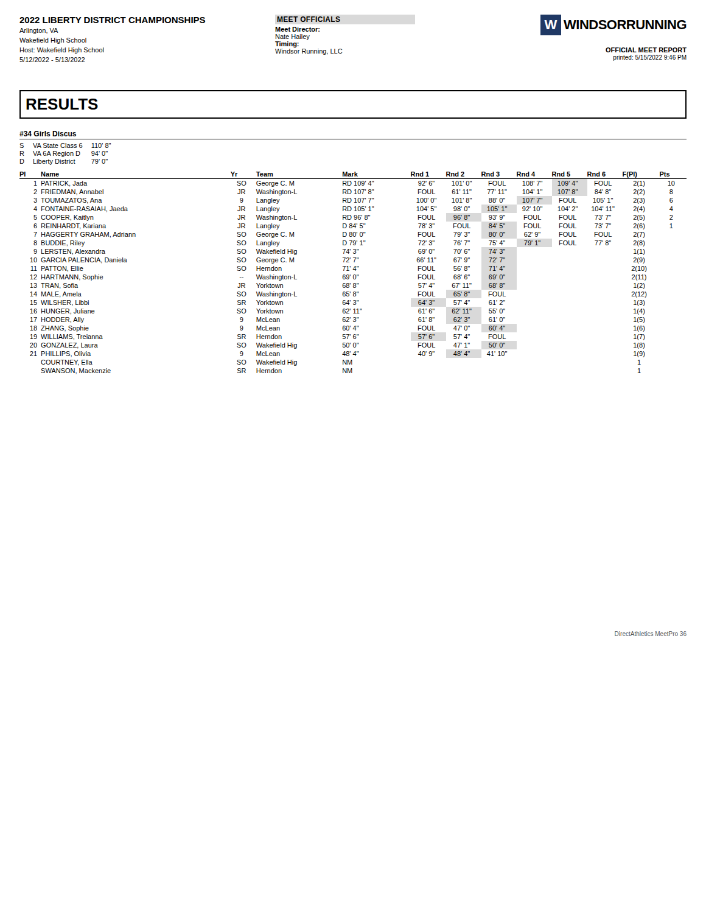2022 LIBERTY DISTRICT CHAMPIONSHIPS
Arlington, VA
Wakefield High School
Host: Wakefield High School
5/12/2022 - 5/13/2022
MEET OFFICIALS
Meet Director:
Nate Hailey
Timing:
Windsor Running, LLC
WWINDSORRUNNING
OFFICIAL MEET REPORT
printed: 5/15/2022 9:46 PM
RESULTS
#34 Girls Discus
| S | VA State Class 6 | 110' 8" |
| R | VA 6A Region D | 94' 0" |
| D | Liberty District | 79' 0" |
| Pl | Name | Yr | Team | Mark | Rnd 1 | Rnd 2 | Rnd 3 | Rnd 4 | Rnd 5 | Rnd 6 | F(Pl) | Pts |
| --- | --- | --- | --- | --- | --- | --- | --- | --- | --- | --- | --- | --- |
| 1 | PATRICK, Jada | SO | George C. M | RD 109' 4" | 92' 6" | 101' 0" | FOUL | 108' 7" | 109' 4" | FOUL | 2(1) | 10 |
| 2 | FRIEDMAN, Annabel | JR | Washington-L | RD 107' 8" | FOUL | 61' 11" | 77' 11" | 104' 1" | 107' 8" | 84' 8" | 2(2) | 8 |
| 3 | TOUMAZATOS, Ana | 9 | Langley | RD 107' 7" | 100' 0" | 101' 8" | 88' 0" | 107' 7" | FOUL | 105' 1" | 2(3) | 6 |
| 4 | FONTAINE-RASAIAH, Jaeda | JR | Langley | RD 105' 1" | 104' 5" | 98' 0" | 105' 1" | 92' 10" | 104' 2" | 104' 11" | 2(4) | 4 |
| 5 | COOPER, Kaitlyn | JR | Washington-L | RD 96' 8" | FOUL | 96' 8" | 93' 9" | FOUL | FOUL | 73' 7" | 2(5) | 2 |
| 6 | REINHARDT, Kariana | JR | Langley | D 84' 5" | 78' 3" | FOUL | 84' 5" | FOUL | FOUL | 73' 7" | 2(6) | 1 |
| 7 | HAGGERTY GRAHAM, Adriann | SO | George C. M | D 80' 0" | FOUL | 79' 3" | 80' 0" | 62' 9" | FOUL | FOUL | 2(7) | |
| 8 | BUDDIE, Riley | SO | Langley | D 79' 1" | 72' 3" | 76' 7" | 75' 4" | 79' 1" | FOUL | 77' 8" | 2(8) | |
| 9 | LERSTEN, Alexandra | SO | Wakefield Hig | 74' 3" | 69' 0" | 70' 6" | 74' 3" | | | | 1(1) | |
| 10 | GARCIA PALENCIA, Daniela | SO | George C. M | 72' 7" | 66' 11" | 67' 9" | 72' 7" | | | | 2(9) | |
| 11 | PATTON, Ellie | SO | Herndon | 71' 4" | FOUL | 56' 8" | 71' 4" | | | | 2(10) | |
| 12 | HARTMANN, Sophie | -- | Washington-L | 69' 0" | FOUL | 68' 6" | 69' 0" | | | | 2(11) | |
| 13 | TRAN, Sofia | JR | Yorktown | 68' 8" | 57' 4" | 67' 11" | 68' 8" | | | | 1(2) | |
| 14 | MALE, Amela | SO | Washington-L | 65' 8" | FOUL | 65' 8" | FOUL | | | | 2(12) | |
| 15 | WILSHER, Libbi | SR | Yorktown | 64' 3" | 64' 3" | 57' 4" | 61' 2" | | | | 1(3) | |
| 16 | HUNGER, Juliane | SO | Yorktown | 62' 11" | 61' 6" | 62' 11" | 55' 0" | | | | 1(4) | |
| 17 | HODDER, Ally | 9 | McLean | 62' 3" | 61' 8" | 62' 3" | 61' 0" | | | | 1(5) | |
| 18 | ZHANG, Sophie | 9 | McLean | 60' 4" | FOUL | 47' 0" | 60' 4" | | | | 1(6) | |
| 19 | WILLIAMS, Treianna | SR | Herndon | 57' 6" | 57' 6" | 57' 4" | FOUL | | | | 1(7) | |
| 20 | GONZALEZ, Laura | SO | Wakefield Hig | 50' 0" | FOUL | 47' 1" | 50' 0" | | | | 1(8) | |
| 21 | PHILLIPS, Olivia | 9 | McLean | 48' 4" | 40' 9" | 48' 4" | 41' 10" | | | | 1(9) | |
| | COURTNEY, Ella | SO | Wakefield Hig | NM | | | | | | | 1 | |
| | SWANSON, Mackenzie | SR | Herndon | NM | | | | | | | 1 | |
DirectAthletics MeetPro 36